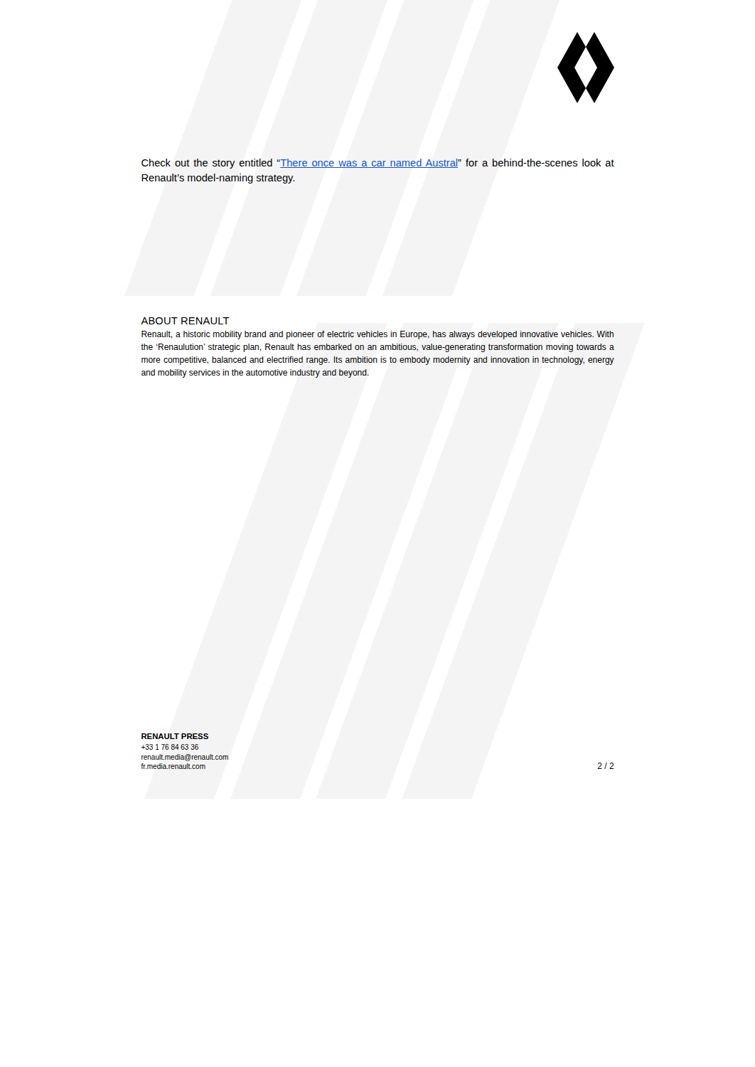Check out the story entitled “There once was a car named Austral” for a behind-the-scenes look at Renault’s model-naming strategy.
ABOUT RENAULT
Renault, a historic mobility brand and pioneer of electric vehicles in Europe, has always developed innovative vehicles. With the ‘Renaulution’ strategic plan, Renault has embarked on an ambitious, value-generating transformation moving towards a more competitive, balanced and electrified range. Its ambition is to embody modernity and innovation in technology, energy and mobility services in the automotive industry and beyond.
RENAULT PRESS
+33 1 76 84 63 36
renault.media@renault.com
fr.media.renault.com
2 / 2